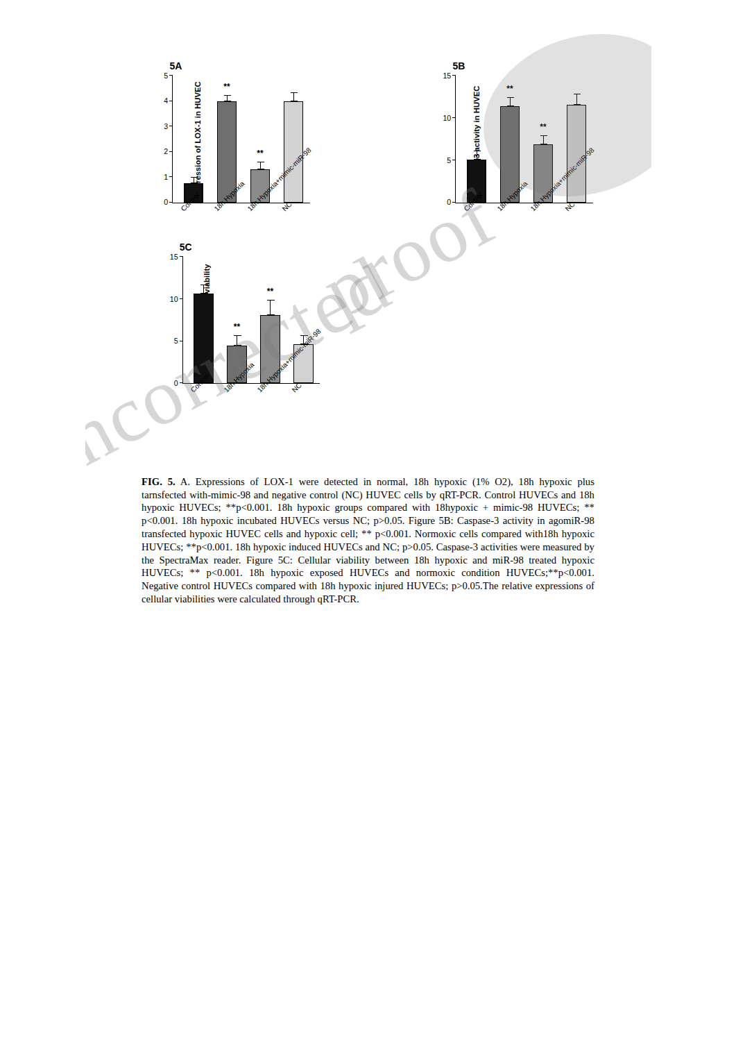uncorrected proof
5A
Expression of LOX-1 in HUVEC
0
1
2
3
4
5
**
**
Control
18h Hypoxia
18h Hypoxia+mimic-miR-98
NC
5B
Caspase-3 activity in HUVEC
0
5
10
15
**
**
Control
18h Hypoxia
18h Hypoxia+mimic-miR-98
NC
5C
Expression of HUVEC viability
0
5
10
15
**
**
Control
18h Hypoxia
18h Hypoxia+mimic-miR-98
NC
FIG. 5. A. Expressions of LOX-1 were detected in normal, 18h hypoxic (1% O2), 18h hypoxic plus tarnsfected with-mimic-98 and negative control (NC) HUVEC cells by qRT-PCR. Control HUVECs and 18h hypoxic HUVECs; **p<0.001. 18h hypoxic groups compared with 18hypoxic + mimic-98 HUVECs; ** p<0.001. 18h hypoxic incubated HUVECs versus NC; p>0.05. Figure 5B: Caspase-3 activity in agomiR-98 transfected hypoxic HUVEC cells and hypoxic cell; ** p<0.001. Normoxic cells compared with18h hypoxic HUVECs; **p<0.001. 18h hypoxic induced HUVECs and NC; p>0.05. Caspase-3 activities were measured by the SpectraMax reader. Figure 5C: Cellular viability between 18h hypoxic and miR-98 treated hypoxic HUVECs; ** p<0.001. 18h hypoxic exposed HUVECs and normoxic condition HUVECs;**p<0.001. Negative control HUVECs compared with 18h hypoxic injured HUVECs; p>0.05.The relative expressions of cellular viabilities were calculated through qRT-PCR.